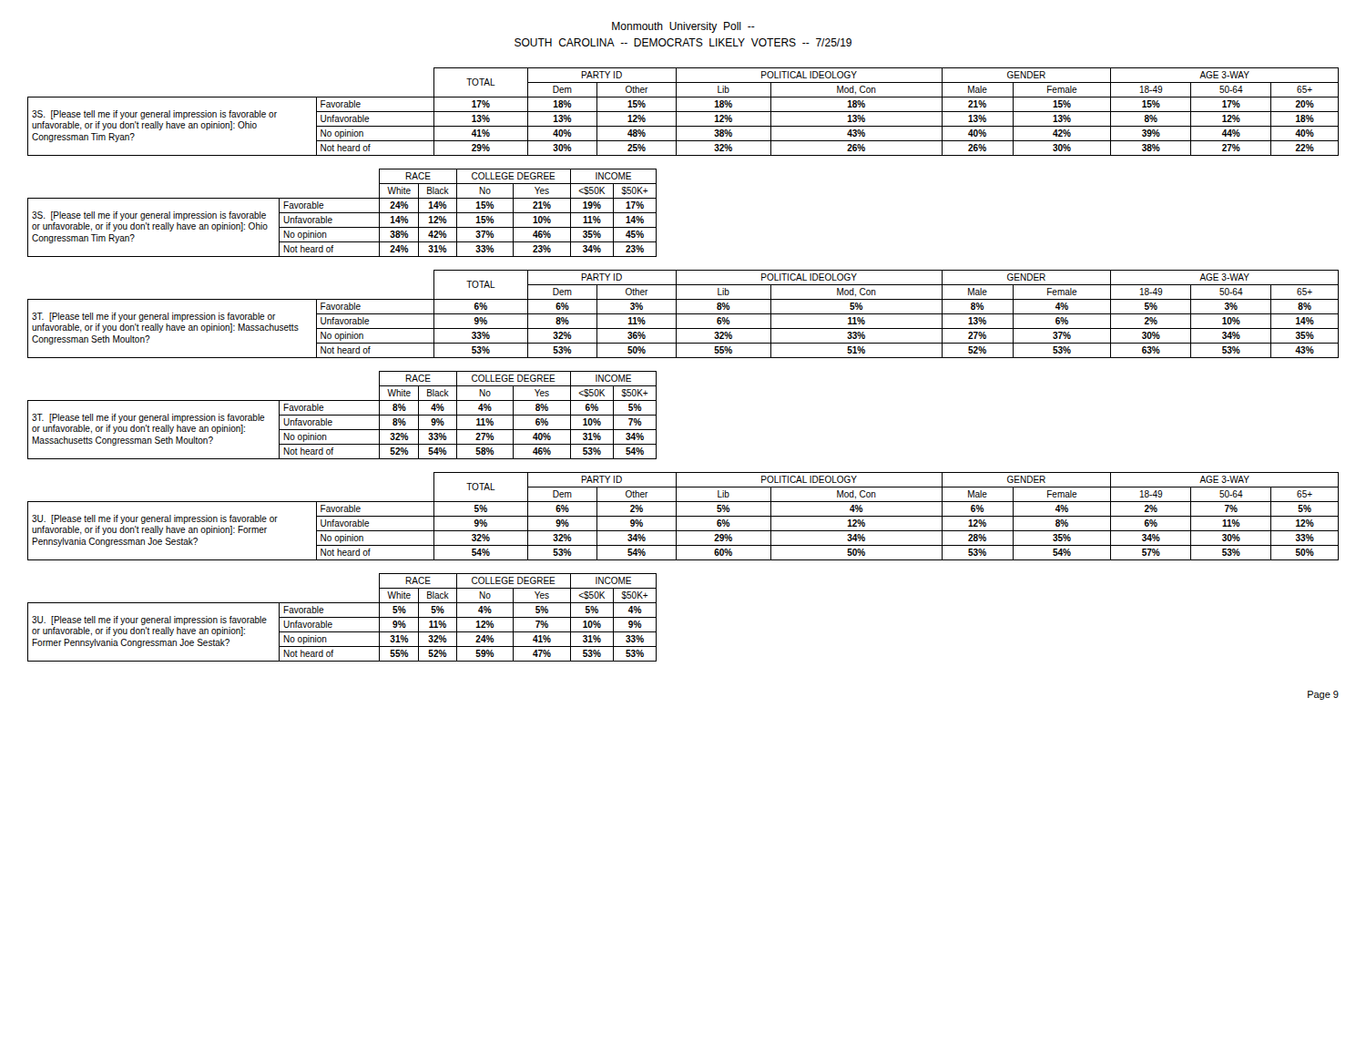Monmouth University Poll --
SOUTH CAROLINA -- DEMOCRATS LIKELY VOTERS -- 7/25/19
| | | TOTAL | PARTY ID | POLITICAL IDEOLOGY | GENDER | AGE 3-WAY |
| Dem | Other | Lib | Mod, Con | Male | Female | 18-49 | 50-64 | 65+ |
| 3S. [Please tell me if your general impression is favorable or unfavorable, or if you don't really have an opinion]: Ohio Congressman Tim Ryan? | Favorable | 17% | 18% | 15% | 18% | 18% | 21% | 15% | 15% | 17% | 20% |
| Unfavorable | 13% | 13% | 12% | 12% | 13% | 13% | 13% | 8% | 12% | 18% |
| No opinion | 41% | 40% | 48% | 38% | 43% | 40% | 42% | 39% | 44% | 40% |
| Not heard of | 29% | 30% | 25% | 32% | 26% | 26% | 30% | 38% | 27% | 22% |
| | | RACE | COLLEGE DEGREE | INCOME |
| White | Black | No | Yes | <$50K | $50K+ |
| 3S. [Please tell me if your general impression is favorable or unfavorable, or if you don't really have an opinion]: Ohio Congressman Tim Ryan? | Favorable | 24% | 14% | 15% | 21% | 19% | 17% |
| Unfavorable | 14% | 12% | 15% | 10% | 11% | 14% |
| No opinion | 38% | 42% | 37% | 46% | 35% | 45% |
| Not heard of | 24% | 31% | 33% | 23% | 34% | 23% |
| | | TOTAL | PARTY ID | POLITICAL IDEOLOGY | GENDER | AGE 3-WAY |
| Dem | Other | Lib | Mod, Con | Male | Female | 18-49 | 50-64 | 65+ |
| 3T. [Please tell me if your general impression is favorable or unfavorable, or if you don't really have an opinion]: Massachusetts Congressman Seth Moulton? | Favorable | 6% | 6% | 3% | 8% | 5% | 8% | 4% | 5% | 3% | 8% |
| Unfavorable | 9% | 8% | 11% | 6% | 11% | 13% | 6% | 2% | 10% | 14% |
| No opinion | 33% | 32% | 36% | 32% | 33% | 27% | 37% | 30% | 34% | 35% |
| Not heard of | 53% | 53% | 50% | 55% | 51% | 52% | 53% | 63% | 53% | 43% |
| | | RACE | COLLEGE DEGREE | INCOME |
| White | Black | No | Yes | <$50K | $50K+ |
| 3T. [Please tell me if your general impression is favorable or unfavorable, or if you don't really have an opinion]: Massachusetts Congressman Seth Moulton? | Favorable | 8% | 4% | 4% | 8% | 6% | 5% |
| Unfavorable | 8% | 9% | 11% | 6% | 10% | 7% |
| No opinion | 32% | 33% | 27% | 40% | 31% | 34% |
| Not heard of | 52% | 54% | 58% | 46% | 53% | 54% |
| | | TOTAL | PARTY ID | POLITICAL IDEOLOGY | GENDER | AGE 3-WAY |
| Dem | Other | Lib | Mod, Con | Male | Female | 18-49 | 50-64 | 65+ |
| 3U. [Please tell me if your general impression is favorable or unfavorable, or if you don't really have an opinion]: Former Pennsylvania Congressman Joe Sestak? | Favorable | 5% | 6% | 2% | 5% | 4% | 6% | 4% | 2% | 7% | 5% |
| Unfavorable | 9% | 9% | 9% | 6% | 12% | 12% | 8% | 6% | 11% | 12% |
| No opinion | 32% | 32% | 34% | 29% | 34% | 28% | 35% | 34% | 30% | 33% |
| Not heard of | 54% | 53% | 54% | 60% | 50% | 53% | 54% | 57% | 53% | 50% |
| | | RACE | COLLEGE DEGREE | INCOME |
| White | Black | No | Yes | <$50K | $50K+ |
| 3U. [Please tell me if your general impression is favorable or unfavorable, or if you don't really have an opinion]: Former Pennsylvania Congressman Joe Sestak? | Favorable | 5% | 5% | 4% | 5% | 5% | 4% |
| Unfavorable | 9% | 11% | 12% | 7% | 10% | 9% |
| No opinion | 31% | 32% | 24% | 41% | 31% | 33% |
| Not heard of | 55% | 52% | 59% | 47% | 53% | 53% |
Page 9